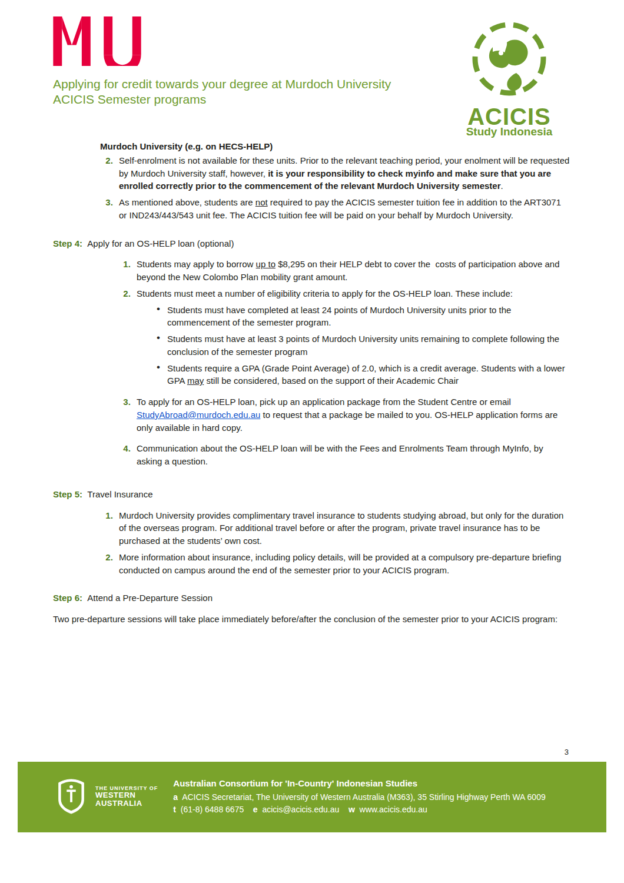Applying for credit towards your degree at Murdoch University
ACICIS Semester programs
ACICIS Study Indonesia
Murdoch University (e.g. on HECS-HELP)
Self-enrolment is not available for these units. Prior to the relevant teaching period, your enolment will be requested by Murdoch University staff, however, it is your responsibility to check myinfo and make sure that you are enrolled correctly prior to the commencement of the relevant Murdoch University semester.
As mentioned above, students are not required to pay the ACICIS semester tuition fee in addition to the ART3071 or IND243/443/543 unit fee. The ACICIS tuition fee will be paid on your behalf by Murdoch University.
Step 4: Apply for an OS-HELP loan (optional)
Students may apply to borrow up to $8,295 on their HELP debt to cover the costs of participation above and beyond the New Colombo Plan mobility grant amount.
Students must meet a number of eligibility criteria to apply for the OS-HELP loan. These include:
Students must have completed at least 24 points of Murdoch University units prior to the commencement of the semester program.
Students must have at least 3 points of Murdoch University units remaining to complete following the conclusion of the semester program
Students require a GPA (Grade Point Average) of 2.0, which is a credit average. Students with a lower GPA may still be considered, based on the support of their Academic Chair
To apply for an OS-HELP loan, pick up an application package from the Student Centre or email StudyAbroad@murdoch.edu.au to request that a package be mailed to you. OS-HELP application forms are only available in hard copy.
Communication about the OS-HELP loan will be with the Fees and Enrolments Team through MyInfo, by asking a question.
Step 5: Travel Insurance
Murdoch University provides complimentary travel insurance to students studying abroad, but only for the duration of the overseas program. For additional travel before or after the program, private travel insurance has to be purchased at the students’ own cost.
More information about insurance, including policy details, will be provided at a compulsory pre-departure briefing conducted on campus around the end of the semester prior to your ACICIS program.
Step 6: Attend a Pre-Departure Session
Two pre-departure sessions will take place immediately before/after the conclusion of the semester prior to your ACICIS program:
3
THE UNIVERSITY OF WESTERN
AUSTRALIA
Australian Consortium for 'In-Country' Indonesian Studies
a ACICIS Secretariat, The University of Western Australia (M363), 35 Stirling Highway Perth WA 6009
t (61-8) 6488 6675 e acicis@acicis.edu.au w www.acicis.edu.au